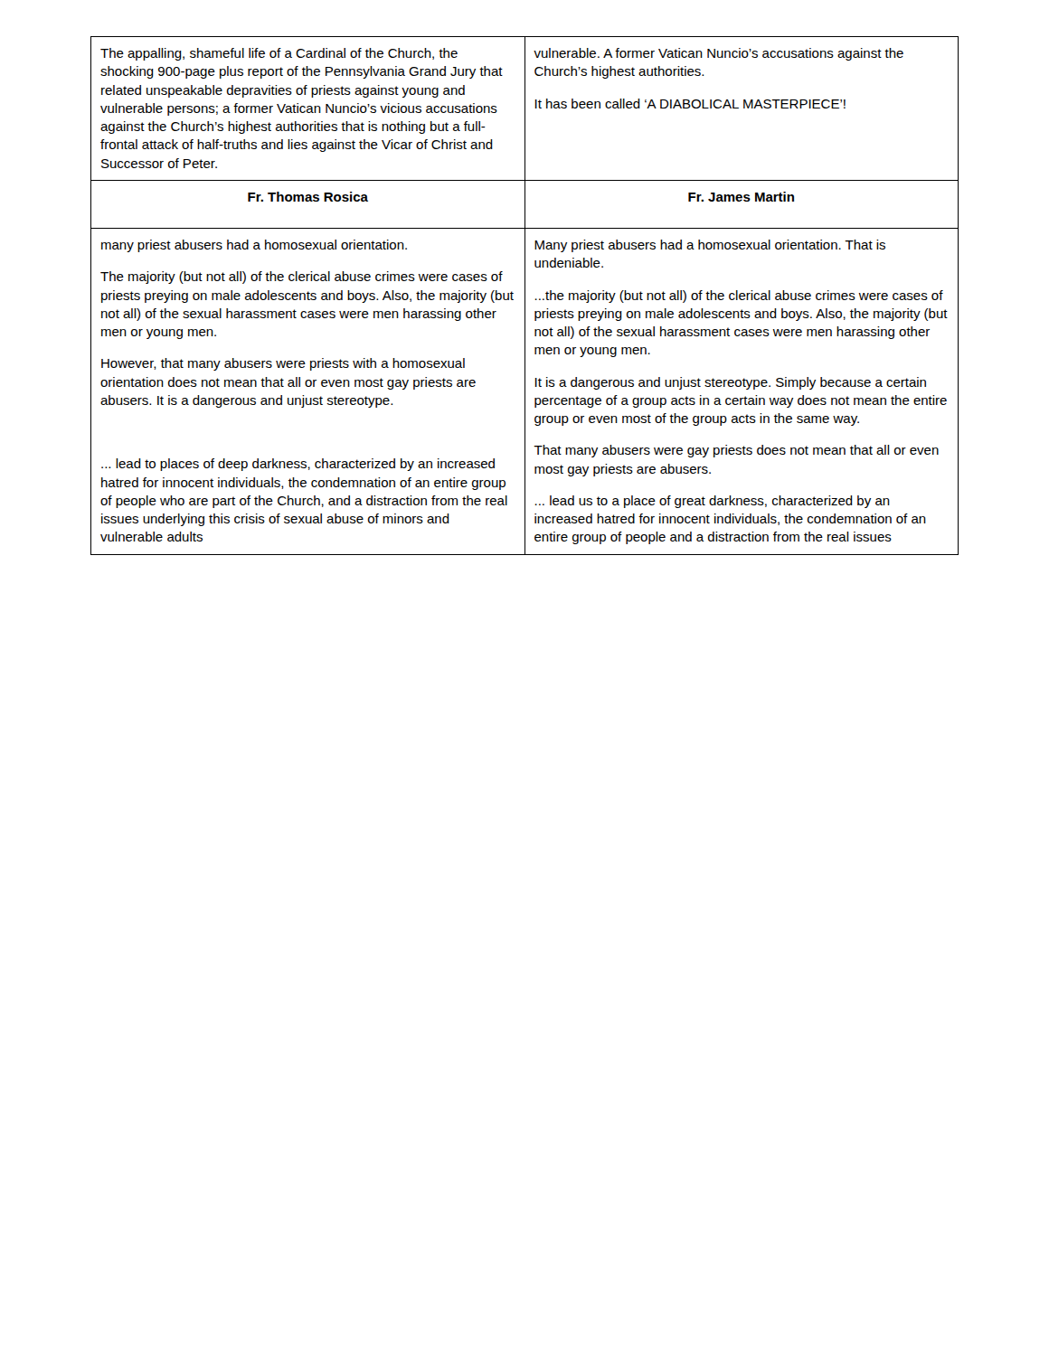| The appalling, shameful life of a Cardinal of the Church, the shocking 900-page plus report of the Pennsylvania Grand Jury that related unspeakable depravities of priests against young and vulnerable persons; a former Vatican Nuncio’s vicious accusations against the Church’s highest authorities that is nothing but a full-frontal attack of half-truths and lies against the Vicar of Christ and Successor of Peter. | vulnerable. A former Vatican Nuncio’s accusations against the Church’s highest authorities. It has been called ‘A DIABOLICAL MASTERPIECE’! |
| Fr. Thomas Rosica | Fr. James Martin |
| many priest abusers had a homosexual orientation. The majority (but not all) of the clerical abuse crimes were cases of priests preying on male adolescents and boys. Also, the majority (but not all) of the sexual harassment cases were men harassing other men or young men. However, that many abusers were priests with a homosexual orientation does not mean that all or even most gay priests are abusers. It is a dangerous and unjust stereotype. ... lead to places of deep darkness, characterized by an increased hatred for innocent individuals, the condemnation of an entire group of people who are part of the Church, and a distraction from the real issues underlying this crisis of sexual abuse of minors and vulnerable adults | Many priest abusers had a homosexual orientation. That is undeniable. ...the majority (but not all) of the clerical abuse crimes were cases of priests preying on male adolescents and boys. Also, the majority (but not all) of the sexual harassment cases were men harassing other men or young men. It is a dangerous and unjust stereotype. Simply because a certain percentage of a group acts in a certain way does not mean the entire group or even most of the group acts in the same way. That many abusers were gay priests does not mean that all or even most gay priests are abusers. ... lead us to a place of great darkness, characterized by an increased hatred for innocent individuals, the condemnation of an entire group of people and a distraction from the real issues |